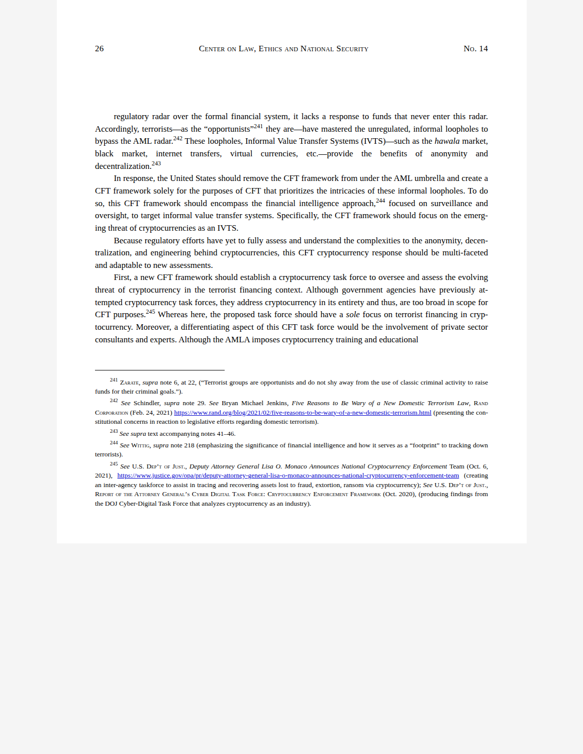26 Center on Law, Ethics and National Security No. 14
regulatory radar over the formal financial system, it lacks a response to funds that never enter this radar. Accordingly, terrorists—as the “opportunists”241 they are—have mastered the unregulated, informal loopholes to bypass the AML radar.242 These loopholes, Informal Value Transfer Systems (IVTS)—such as the hawala market, black market, internet transfers, virtual currencies, etc.—provide the benefits of anonymity and decentralization.243
In response, the United States should remove the CFT framework from under the AML umbrella and create a CFT framework solely for the purposes of CFT that prioritizes the intricacies of these informal loopholes. To do so, this CFT framework should encompass the financial intelligence approach,244 focused on surveillance and oversight, to target informal value transfer systems. Specifically, the CFT framework should focus on the emerging threat of cryptocurrencies as an IVTS.
Because regulatory efforts have yet to fully assess and understand the complexities to the anonymity, decentralization, and engineering behind cryptocurrencies, this CFT cryptocurrency response should be multi-faceted and adaptable to new assessments.
First, a new CFT framework should establish a cryptocurrency task force to oversee and assess the evolving threat of cryptocurrency in the terrorist financing context. Although government agencies have previously attempted cryptocurrency task forces, they address cryptocurrency in its entirety and thus, are too broad in scope for CFT purposes.245 Whereas here, the proposed task force should have a sole focus on terrorist financing in cryptocurrency. Moreover, a differentiating aspect of this CFT task force would be the involvement of private sector consultants and experts. Although the AMLA imposes cryptocurrency training and educational
241 Zarate, supra note 6, at 22, (“Terrorist groups are opportunists and do not shy away from the use of classic criminal activity to raise funds for their criminal goals.”).
242 See Schindler, supra note 29. See Bryan Michael Jenkins, Five Reasons to Be Wary of a New Domestic Terrorism Law, Rand Corporation (Feb. 24, 2021) https://www.rand.org/blog/2021/02/five-reasons-to-be-wary-of-a-new-domestic-terrorism.html (presenting the constitutional concerns in reaction to legislative efforts regarding domestic terrorism).
243 See supra text accompanying notes 41–46.
244 See Wittig, supra note 218 (emphasizing the significance of financial intelligence and how it serves as a “footprint” to tracking down terrorists).
245 See U.S. Dep’t of Just., Deputy Attorney General Lisa O. Monaco Announces National Cryptocurrency Enforcement Team (Oct. 6, 2021), https://www.justice.gov/opa/pr/deputy-attorney-general-lisa-o-monaco-announces-national-cryptocurrency-enforcement-team (creating an inter-agency taskforce to assist in tracing and recovering assets lost to fraud, extortion, ransom via cryptocurrency); See U.S. Dep’t of Just., Report of the Attorney General’s Cyber Digital Task Force: Cryptocurrency Enforcement Framework (Oct. 2020), (producing findings from the DOJ Cyber-Digital Task Force that analyzes cryptocurrency as an industry).